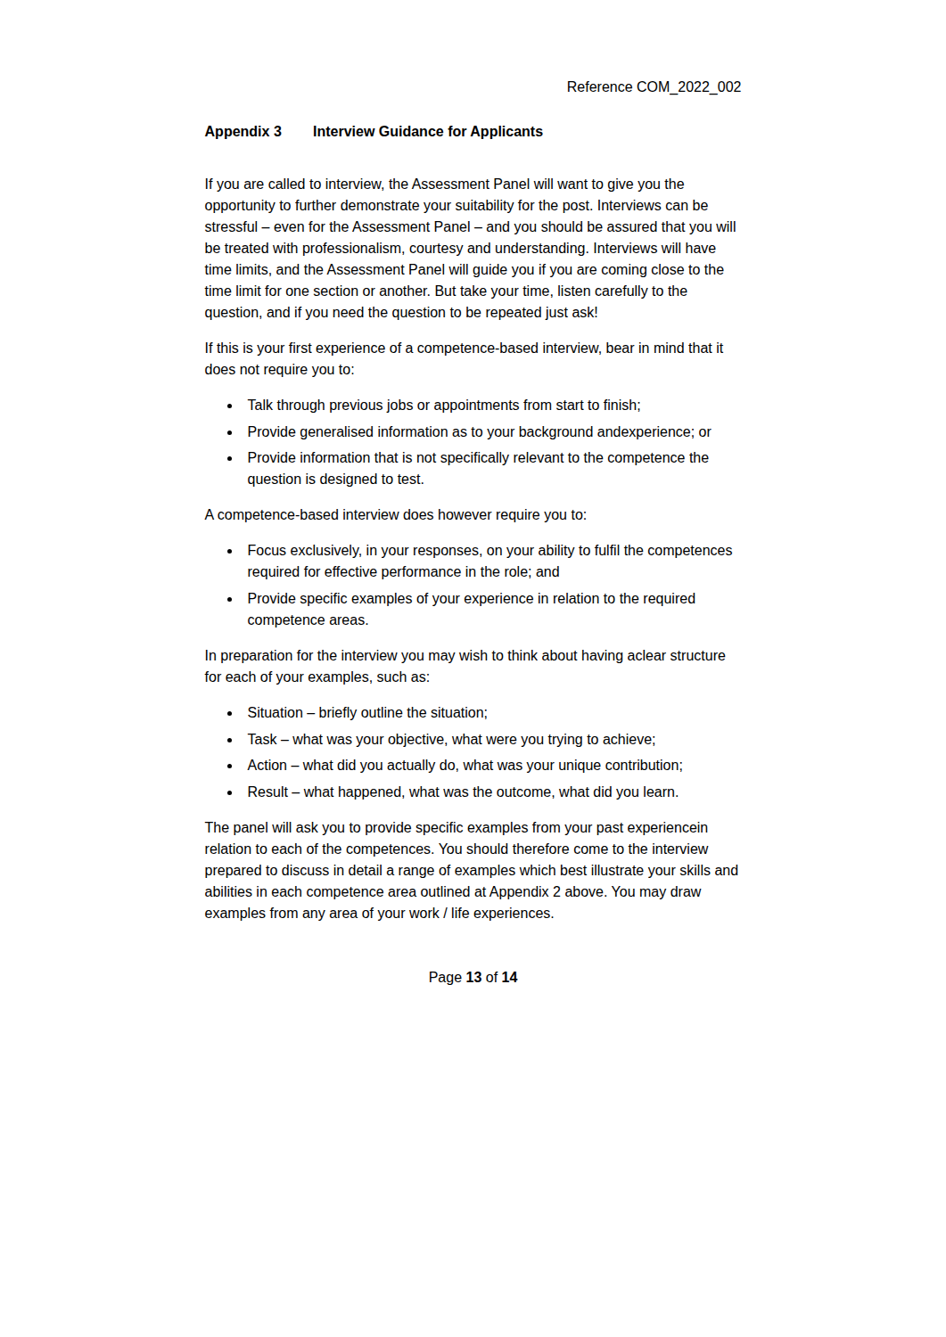Reference COM_2022_002
Appendix 3 Interview Guidance for Applicants
If you are called to interview, the Assessment Panel will want to give you the opportunity to further demonstrate your suitability for the post. Interviews can be stressful – even for the Assessment Panel – and you should be assured that you will be treated with professionalism, courtesy and understanding. Interviews will have time limits, and the Assessment Panel will guide you if you are coming close to the time limit for one section or another. But take your time, listen carefully to the question, and if you need the question to be repeated just ask!
If this is your first experience of a competence-based interview, bear in mind that it does not require you to:
Talk through previous jobs or appointments from start to finish;
Provide generalised information as to your background and​experience; or
Provide information that is not specifically relevant to the competence the question is designed to test.
A competence-based interview does however require you to:
Focus exclusively, in your responses, on your ability to fulfil the competences required for effective performance in the role; and
Provide specific examples of your experience in relation to the required​competence areas.
In preparation for the interview you may wish to think about having a​clear structure for each of your examples, such as:
Situation – briefly outline the situation;
Task – what was your objective, what were you trying to achieve;
Action – what did you actually do, what was your unique contribution;
Result – what happened, what was the outcome, what did you learn.
The panel will ask you to provide specific examples from your past experience​in relation to each of the competences. You should therefore come to the interview prepared to discuss in detail a range of examples which best illustrate your skills and abilities in each competence area outlined at Appendix 2 above. You may draw examples from any area of your work / life experiences.
Page 13 of 14